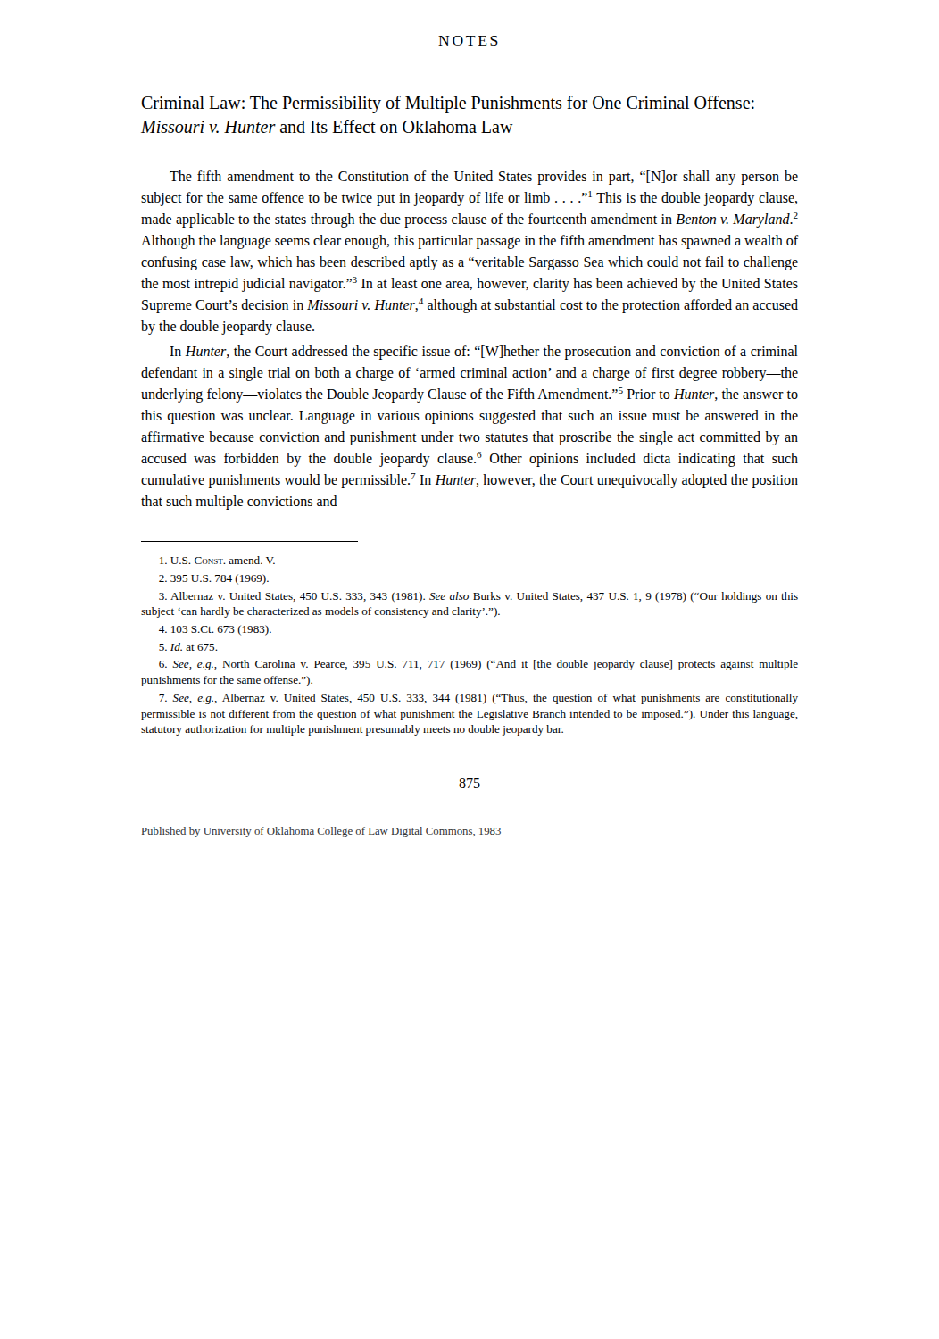NOTES
Criminal Law: The Permissibility of Multiple Punishments for One Criminal Offense: Missouri v. Hunter and Its Effect on Oklahoma Law
The fifth amendment to the Constitution of the United States provides in part, “[N]or shall any person be subject for the same offence to be twice put in jeopardy of life or limb . . . .”1 This is the double jeopardy clause, made applicable to the states through the due process clause of the fourteenth amendment in Benton v. Maryland.2 Although the language seems clear enough, this particular passage in the fifth amendment has spawned a wealth of confusing case law, which has been described aptly as a “veritable Sargasso Sea which could not fail to challenge the most intrepid judicial navigator.”3 In at least one area, however, clarity has been achieved by the United States Supreme Court’s decision in Missouri v. Hunter,4 although at substantial cost to the protection afforded an accused by the double jeopardy clause.
In Hunter, the Court addressed the specific issue of: “[W]hether the prosecution and conviction of a criminal defendant in a single trial on both a charge of ‘armed criminal action’ and a charge of first degree robbery—the underlying felony—violates the Double Jeopardy Clause of the Fifth Amendment.”5 Prior to Hunter, the answer to this question was unclear. Language in various opinions suggested that such an issue must be answered in the affirmative because conviction and punishment under two statutes that proscribe the single act committed by an accused was forbidden by the double jeopardy clause.6 Other opinions included dicta indicating that such cumulative punishments would be permissible.7 In Hunter, however, the Court unequivocally adopted the position that such multiple convictions and
U.S. Const. amend. V.
395 U.S. 784 (1969).
Albernaz v. United States, 450 U.S. 333, 343 (1981). See also Burks v. United States, 437 U.S. 1, 9 (1978) (“Our holdings on this subject ‘can hardly be characterized as models of consistency and clarity’.”).
103 S.Ct. 673 (1983).
Id. at 675.
See, e.g., North Carolina v. Pearce, 395 U.S. 711, 717 (1969) (“And it [the double jeopardy clause] protects against multiple punishments for the same offense.”).
See, e.g., Albernaz v. United States, 450 U.S. 333, 344 (1981) (“Thus, the question of what punishments are constitutionally permissible is not different from the question of what punishment the Legislative Branch intended to be imposed.”). Under this language, statutory authorization for multiple punishment presumably meets no double jeopardy bar.
875
Published by University of Oklahoma College of Law Digital Commons, 1983